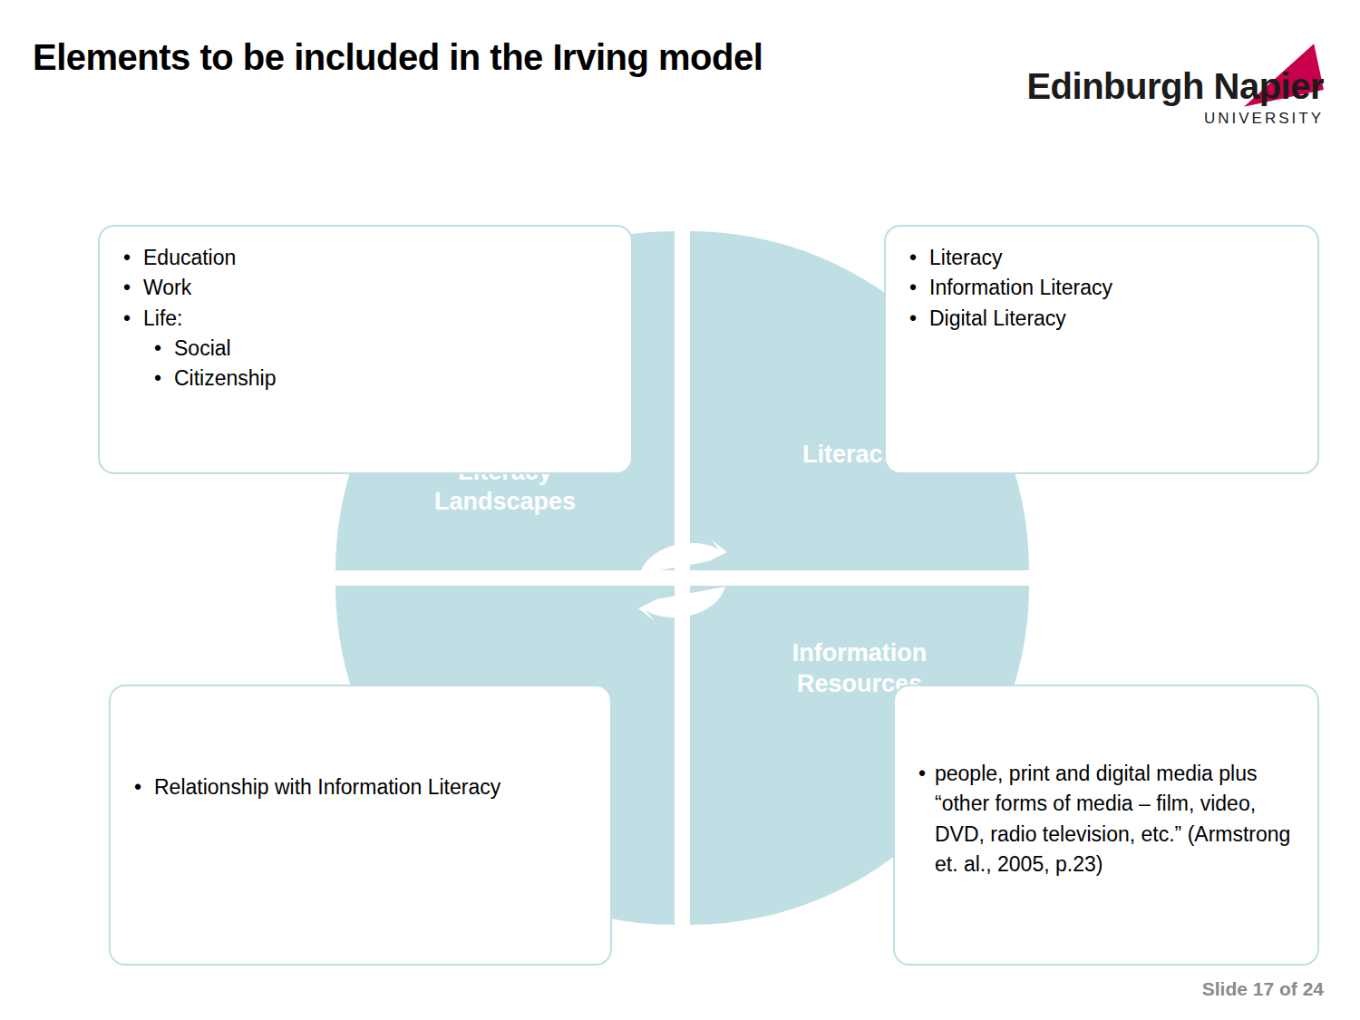Elements to be included in the Irving model
Edinburgh Napier
UNIVERSITY
Information
Literacy
Landscapes
Literacies
Information
Behaviour
Information
Resources
Education
Work
Life:
Social
Citizenship
Literacy
Information Literacy
Digital Literacy
Relationship with Information Literacy
people, print and digital media plus “other forms of media – film, video, DVD, radio television, etc.” (Armstrong et. al., 2005, p.23)
Slide 17 of 24